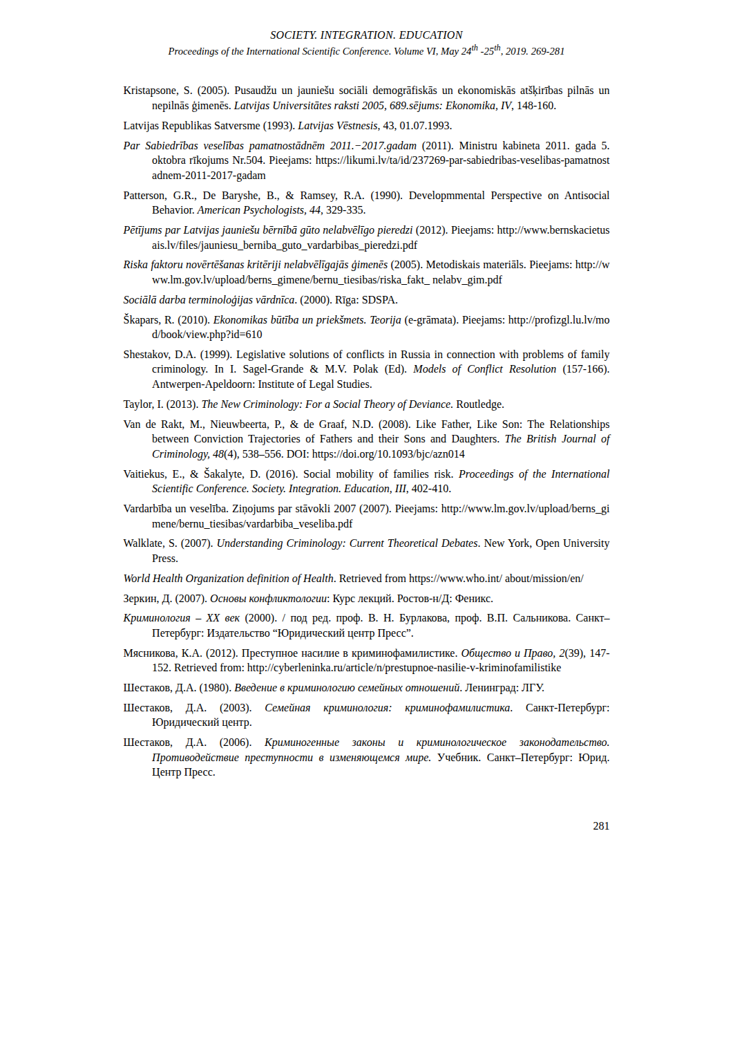SOCIETY. INTEGRATION. EDUCATION
Proceedings of the International Scientific Conference. Volume VI, May 24th -25th, 2019. 269-281
Kristapsone, S. (2005). Pusaudžu un jauniešu sociāli demogrāfiskās un ekonomiskās atšķirības pilnās un nepilnās ģimenēs. Latvijas Universitātes raksti 2005, 689.sējums: Ekonomika, IV, 148-160.
Latvijas Republikas Satversme (1993). Latvijas Vēstnesis, 43, 01.07.1993.
Par Sabiedrības veselības pamatnostādnēm 2011.−2017.gadam (2011). Ministru kabineta 2011. gada 5. oktobra rīkojums Nr.504. Pieejams: https://likumi.lv/ta/id/237269-par-sabiedribas-veselibas-pamatnostadnem-2011-2017-gadam
Patterson, G.R., De Baryshe, B., & Ramsey, R.A. (1990). Developmmental Perspective on Antisocial Behavior. American Psychologists, 44, 329-335.
Pētījums par Latvijas jauniešu bērnībā gūto nelabvēlīgo pieredzi (2012). Pieejams: http://www.bernskacietusais.lv/files/jauniesu_berniba_guto_vardarbibas_pieredzi.pdf
Riska faktoru novērtēšanas kritēriji nelabvēlīgajās ģimenēs (2005). Metodiskais materiāls. Pieejams: http://www.lm.gov.lv/upload/berns_gimene/bernu_tiesibas/riska_fakt_ nelabv_gim.pdf
Sociālā darba terminoloģijas vārdnīca. (2000). Rīga: SDSPA.
Škapars, R. (2010). Ekonomikas būtība un priekšmets. Teorija (e-grāmata). Pieejams: http://profizgl.lu.lv/mod/book/view.php?id=610
Shestakov, D.A. (1999). Legislative solutions of conflicts in Russia in connection with problems of family criminology. In I. Sagel-Grande & M.V. Polak (Ed). Models of Conflict Resolution (157-166). Antwerpen-Apeldoorn: Institute of Legal Studies.
Taylor, I. (2013). The New Criminology: For a Social Theory of Deviance. Routledge.
Van de Rakt, M., Nieuwbeerta, P., & de Graaf, N.D. (2008). Like Father, Like Son: The Relationships between Conviction Trajectories of Fathers and their Sons and Daughters. The British Journal of Criminology, 48(4), 538–556. DOI: https://doi.org/10.1093/bjc/azn014
Vaitiekus, E., & Šakalyte, D. (2016). Social mobility of families risk. Proceedings of the International Scientific Conference. Society. Integration. Education, III, 402-410.
Vardarbība un veselība. Ziņojums par stāvokli 2007 (2007). Pieejams: http://www.lm.gov.lv/upload/berns_gimene/bernu_tiesibas/vardarbiba_veseliba.pdf
Walklate, S. (2007). Understanding Criminology: Current Theoretical Debates. New York, Open University Press.
World Health Organization definition of Health. Retrieved from https://www.who.int/ about/mission/en/
Зеркин, Д. (2007). Основы конфликтологии: Курс лекций. Ростов-н/Д: Феникс.
Криминология – XX век (2000). / под ред. проф. В. Н. Бурлакова, проф. В.П. Сальникова. Санкт–Петербург: Издательство “Юридический центр Пресс”.
Мясникова, К.А. (2012). Преступное насилие в криминофамилистике. Общество и Право, 2(39), 147-152. Retrieved from: http://cyberleninka.ru/article/n/prestupnoe-nasilie-v-kriminofamilistike
Шестаков, Д.А. (1980). Введение в криминологию семейных отношений. Ленинград: ЛГУ.
Шестаков, Д.А. (2003). Семейная криминология: криминофамилистика. Санкт-Петербург: Юридический центр.
Шестаков, Д.А. (2006). Криминогенные законы и криминологическое законодательство. Противодействие преступности в изменяющемся мире. Учебник. Санкт–Петербург: Юрид. Центр Пресс.
281